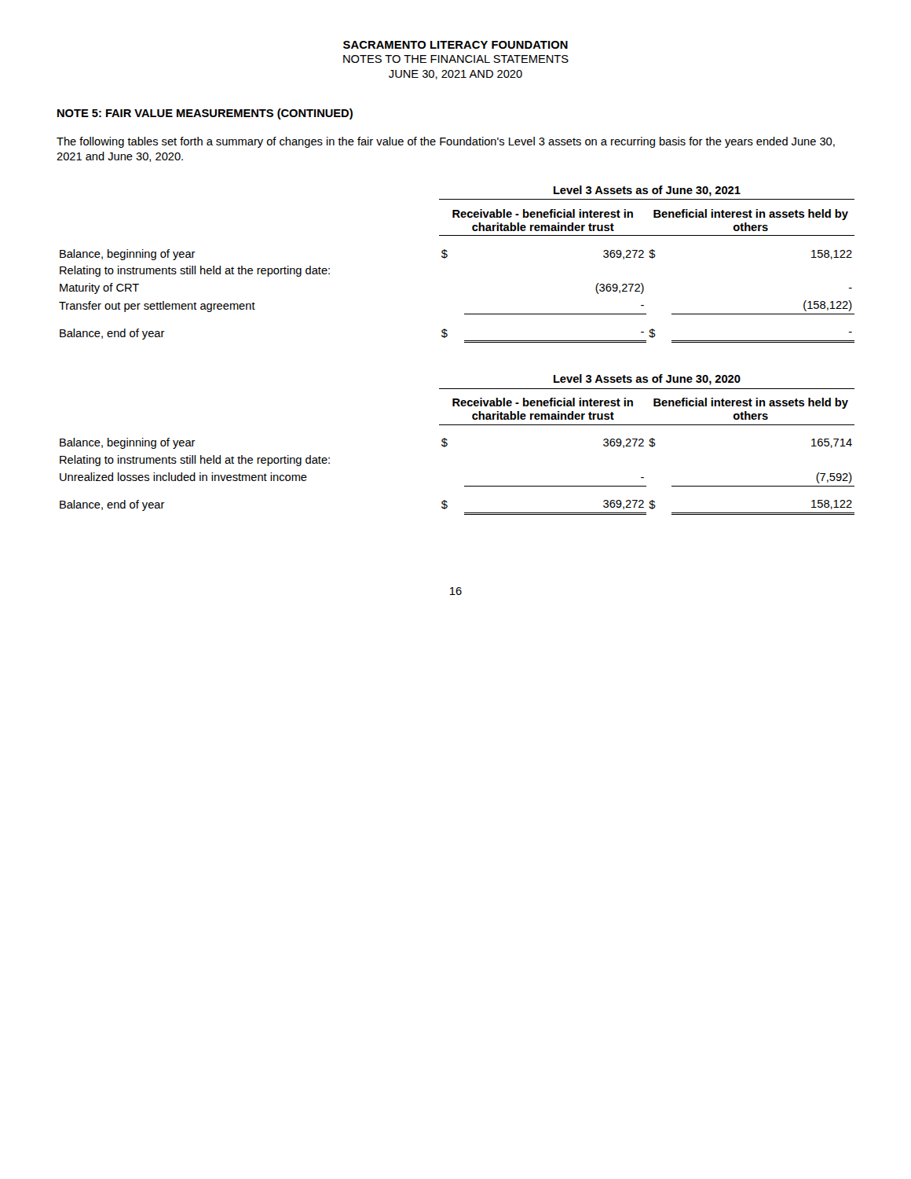SACRAMENTO LITERACY FOUNDATION
NOTES TO THE FINANCIAL STATEMENTS
JUNE 30, 2021 AND 2020
NOTE 5: FAIR VALUE MEASUREMENTS (CONTINUED)
The following tables set forth a summary of changes in the fair value of the Foundation's Level 3 assets on a recurring basis for the years ended June 30, 2021 and June 30, 2020.
| | Level 3 Assets as of June 30, 2021 |
| | Receivable - beneficial interest in charitable remainder trust | Beneficial interest in assets held by others |
| Balance, beginning of year | $ | 369,272 | $ | 158,122 |
| Relating to instruments still held at the reporting date: | | | | |
| Maturity of CRT | | (369,272) | | - |
| Transfer out per settlement agreement | | - | | (158,122) |
| Balance, end of year | $ | - | $ | - |
| | Level 3 Assets as of June 30, 2020 |
| | Receivable - beneficial interest in charitable remainder trust | Beneficial interest in assets held by others |
| Balance, beginning of year | $ | 369,272 | $ | 165,714 |
| Relating to instruments still held at the reporting date: | | | | |
| Unrealized losses included in investment income | | - | | (7,592) |
| Balance, end of year | $ | 369,272 | $ | 158,122 |
16